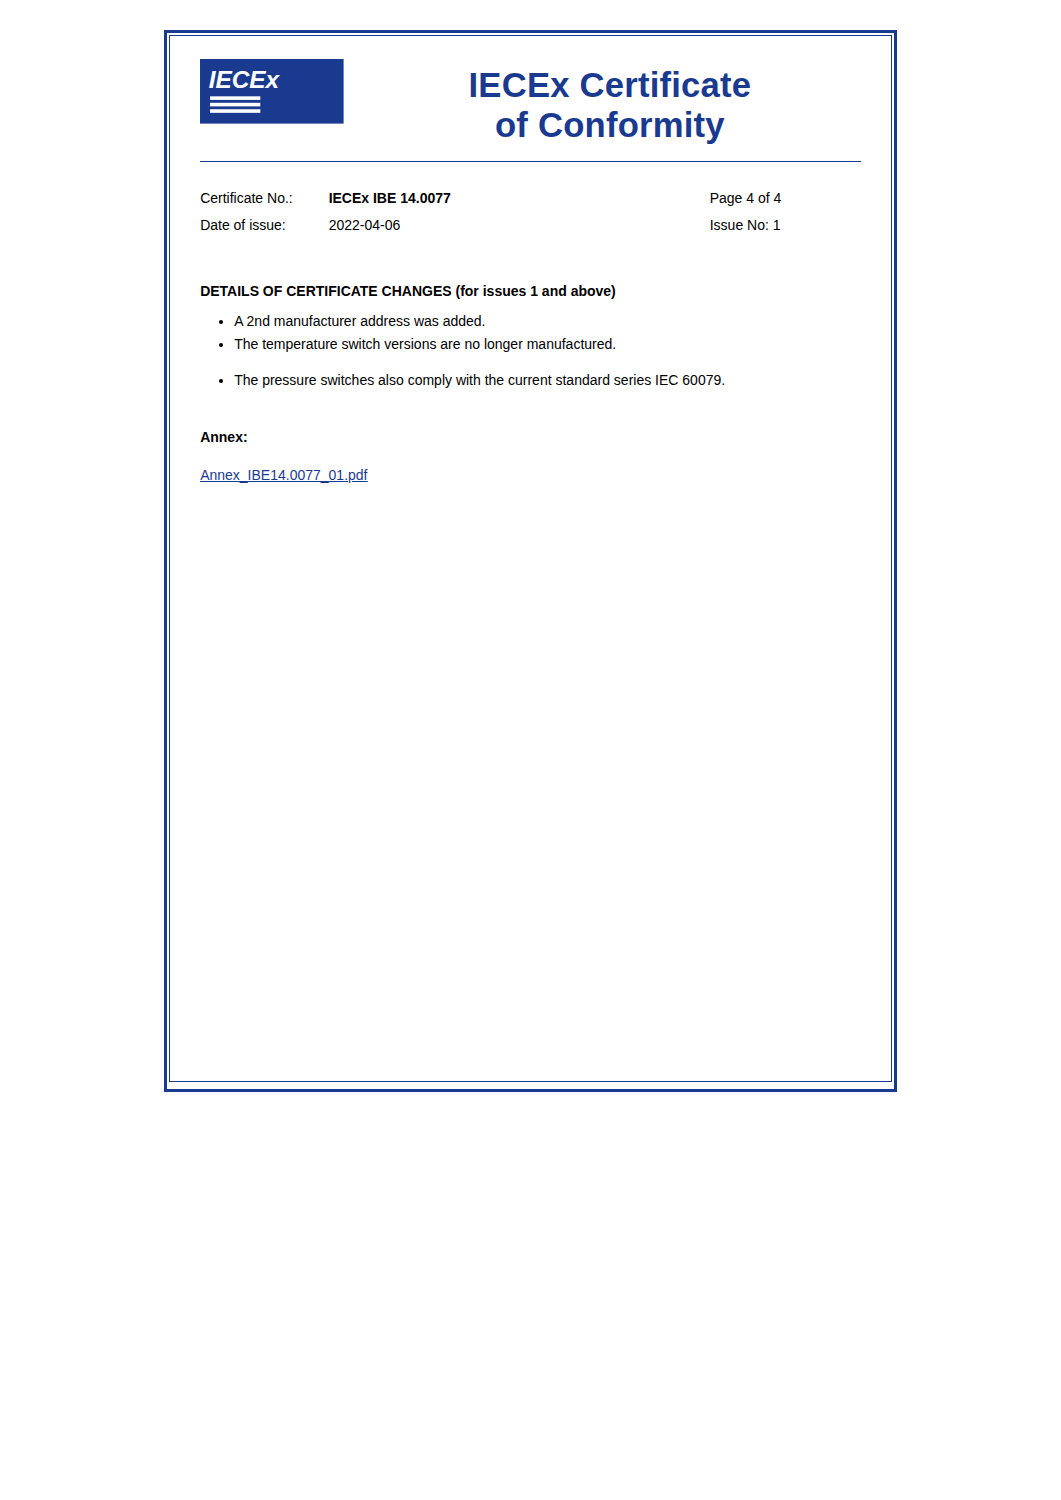IECEx
TM
IECEx Certificate of Conformity
Certificate No.:
IECEx IBE 14.0077
Page 4 of 4
Date of issue:
2022-04-06
Issue No: 1
DETAILS OF CERTIFICATE CHANGES (for issues 1 and above)
A 2nd manufacturer address was added.
The temperature switch versions are no longer manufactured.
The pressure switches also comply with the current standard series IEC 60079.
Annex:
Annex_IBE14.0077_01.pdf